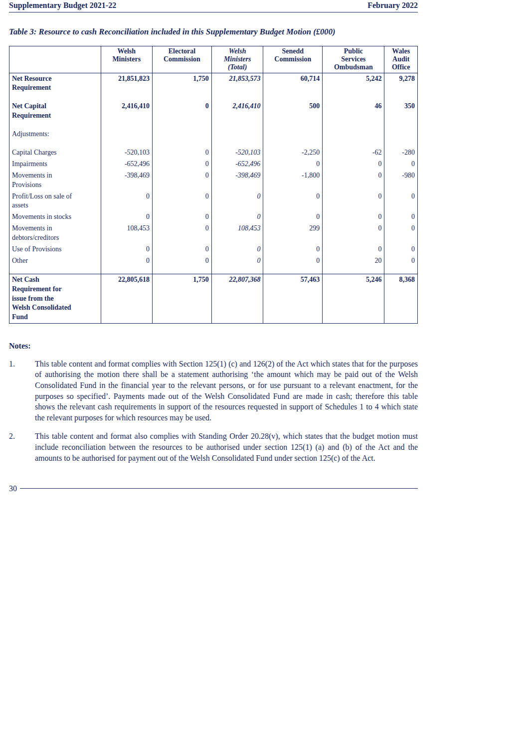Supplementary Budget 2021-22 February 2022
Table 3: Resource to cash Reconciliation included in this Supplementary Budget Motion (£000)
| | Welsh Ministers | Electoral Commission | Welsh Ministers (Total) | Senedd Commission | Public Services Ombudsman | Wales Audit Office |
| --- | --- | --- | --- | --- | --- | --- |
| Net Resource Requirement | 21,851,823 | 1,750 | 21,853,573 | 60,714 | 5,242 | 9,278 |
| Net Capital Requirement | 2,416,410 | 0 | 2,416,410 | 500 | 46 | 350 |
| Adjustments: | | | | | | |
| Capital Charges | -520,103 | 0 | -520,103 | -2,250 | -62 | -280 |
| Impairments | -652,496 | 0 | -652,496 | 0 | 0 | 0 |
| Movements in Provisions | -398,469 | 0 | -398,469 | -1,800 | 0 | -980 |
| Profit/Loss on sale of assets | 0 | 0 | 0 | 0 | 0 | 0 |
| Movements in stocks | 0 | 0 | 0 | 0 | 0 | 0 |
| Movements in debtors/creditors | 108,453 | 0 | 108,453 | 299 | 0 | 0 |
| Use of Provisions | 0 | 0 | 0 | 0 | 0 | 0 |
| Other | 0 | 0 | 0 | 0 | 20 | 0 |
| Net Cash Requirement for issue from the Welsh Consolidated Fund | 22,805,618 | 1,750 | 22,807,368 | 57,463 | 5,246 | 8,368 |
Notes:
This table content and format complies with Section 125(1) (c) and 126(2) of the Act which states that for the purposes of authorising the motion there shall be a statement authorising ‘the amount which may be paid out of the Welsh Consolidated Fund in the financial year to the relevant persons, or for use pursuant to a relevant enactment, for the purposes so specified’. Payments made out of the Welsh Consolidated Fund are made in cash; therefore this table shows the relevant cash requirements in support of the resources requested in support of Schedules 1 to 4 which state the relevant purposes for which resources may be used.
This table content and format also complies with Standing Order 20.28(v), which states that the budget motion must include reconciliation between the resources to be authorised under section 125(1) (a) and (b) of the Act and the amounts to be authorised for payment out of the Welsh Consolidated Fund under section 125(c) of the Act.
30